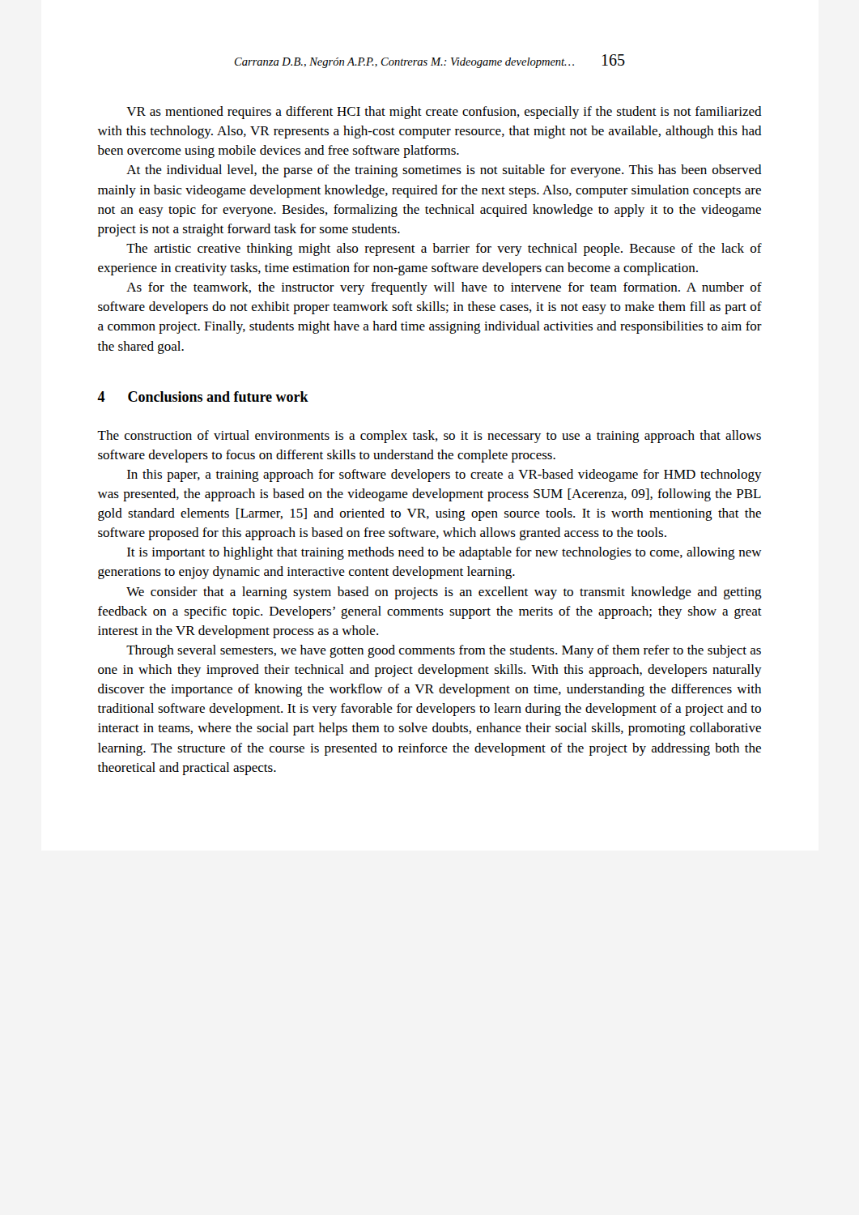Carranza D.B., Negrón A.P.P., Contreras M.: Videogame development… 165
VR as mentioned requires a different HCI that might create confusion, especially if the student is not familiarized with this technology. Also, VR represents a high-cost computer resource, that might not be available, although this had been overcome using mobile devices and free software platforms.
At the individual level, the parse of the training sometimes is not suitable for everyone. This has been observed mainly in basic videogame development knowledge, required for the next steps. Also, computer simulation concepts are not an easy topic for everyone. Besides, formalizing the technical acquired knowledge to apply it to the videogame project is not a straight forward task for some students.
The artistic creative thinking might also represent a barrier for very technical people. Because of the lack of experience in creativity tasks, time estimation for non-game software developers can become a complication.
As for the teamwork, the instructor very frequently will have to intervene for team formation. A number of software developers do not exhibit proper teamwork soft skills; in these cases, it is not easy to make them fill as part of a common project. Finally, students might have a hard time assigning individual activities and responsibilities to aim for the shared goal.
4 Conclusions and future work
The construction of virtual environments is a complex task, so it is necessary to use a training approach that allows software developers to focus on different skills to understand the complete process.
In this paper, a training approach for software developers to create a VR-based videogame for HMD technology was presented, the approach is based on the videogame development process SUM [Acerenza, 09], following the PBL gold standard elements [Larmer, 15] and oriented to VR, using open source tools. It is worth mentioning that the software proposed for this approach is based on free software, which allows granted access to the tools.
It is important to highlight that training methods need to be adaptable for new technologies to come, allowing new generations to enjoy dynamic and interactive content development learning.
We consider that a learning system based on projects is an excellent way to transmit knowledge and getting feedback on a specific topic. Developers’ general comments support the merits of the approach; they show a great interest in the VR development process as a whole.
Through several semesters, we have gotten good comments from the students. Many of them refer to the subject as one in which they improved their technical and project development skills. With this approach, developers naturally discover the importance of knowing the workflow of a VR development on time, understanding the differences with traditional software development. It is very favorable for developers to learn during the development of a project and to interact in teams, where the social part helps them to solve doubts, enhance their social skills, promoting collaborative learning. The structure of the course is presented to reinforce the development of the project by addressing both the theoretical and practical aspects.